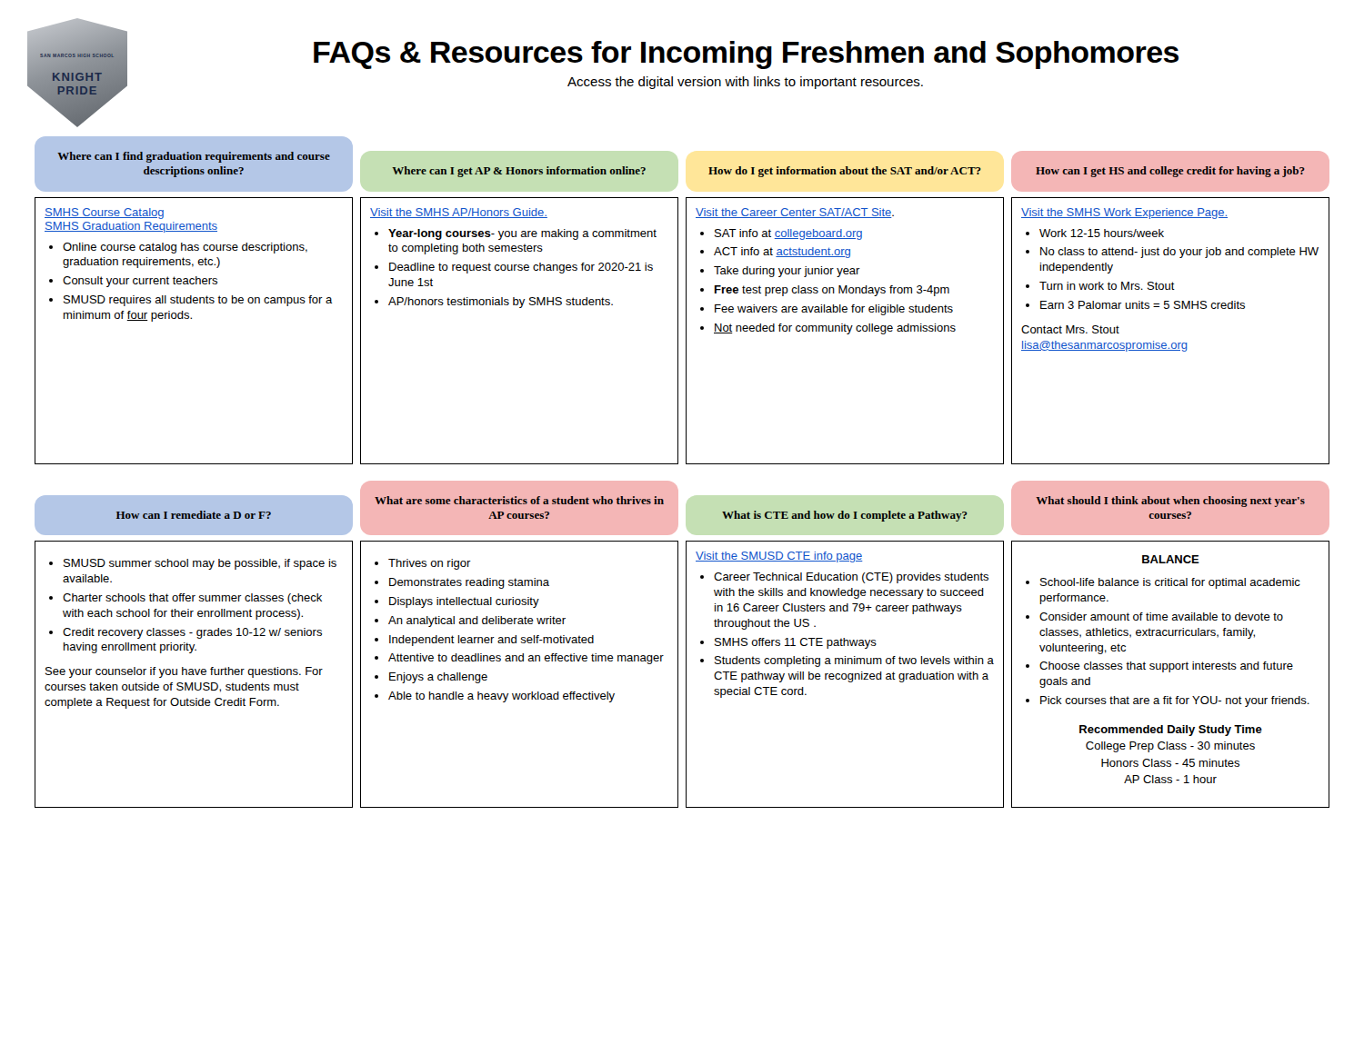SAN MARCOS HIGH SCHOOL
KNIGHT
PRIDE
FAQs & Resources for Incoming Freshmen and Sophomores
Access the digital version with links to important resources.
| Where can I find graduation requirements and course descriptions online? | Where can I get AP & Honors information online? | How do I get information about the SAT and/or ACT? | How can I get HS and college credit for having a job? |
| SMHS Course Catalog SMHS Graduation Requirements Online course catalog has course descriptions, graduation requirements, etc.) Consult your current teachers SMUSD requires all students to be on campus for a minimum of four periods. | Visit the SMHS AP/Honors Guide. Year-long courses - you are making a commitment to completing both semesters Deadline to request course changes for 2020-21 is June 1st AP/honors testimonials by SMHS students. | Visit the Career Center SAT/ACT Site . SAT info at collegeboard.org ACT info at actstudent.org Take during your junior year Free test prep class on Mondays from 3-4pm Fee waivers are available for eligible students Not needed for community college admissions | Visit the SMHS Work Experience Page. Work 12-15 hours/week No class to attend- just do your job and complete HW independently Turn in work to Mrs. Stout Earn 3 Palomar units = 5 SMHS credits Contact Mrs. Stout lisa@thesanmarcospromise.org |
| How can I remediate a D or F? | What are some characteristics of a student who thrives in AP courses? | What is CTE and how do I complete a Pathway? | What should I think about when choosing next year's courses? |
| SMUSD summer school may be possible, if space is available. Charter schools that offer summer classes (check with each school for their enrollment process). Credit recovery classes - grades 10-12 w/ seniors having enrollment priority. See your counselor if you have further questions. For courses taken outside of SMUSD, students must complete a Request for Outside Credit Form. | Thrives on rigor Demonstrates reading stamina Displays intellectual curiosity An analytical and deliberate writer Independent learner and self-motivated Attentive to deadlines and an effective time manager Enjoys a challenge Able to handle a heavy workload effectively | Visit the SMUSD CTE info page Career Technical Education (CTE) provides students with the skills and knowledge necessary to succeed in 16 Career Clusters and 79+ career pathways throughout the US . SMHS offers 11 CTE pathways Students completing a minimum of two levels within a CTE pathway will be recognized at graduation with a special CTE cord. | BALANCE School-life balance is critical for optimal academic performance. Consider amount of time available to devote to classes, athletics, extracurriculars, family, volunteering, etc Choose classes that support interests and future goals and Pick courses that are a fit for YOU- not your friends. Recommended Daily Study Time College Prep Class - 30 minutes Honors Class - 45 minutes AP Class - 1 hour |